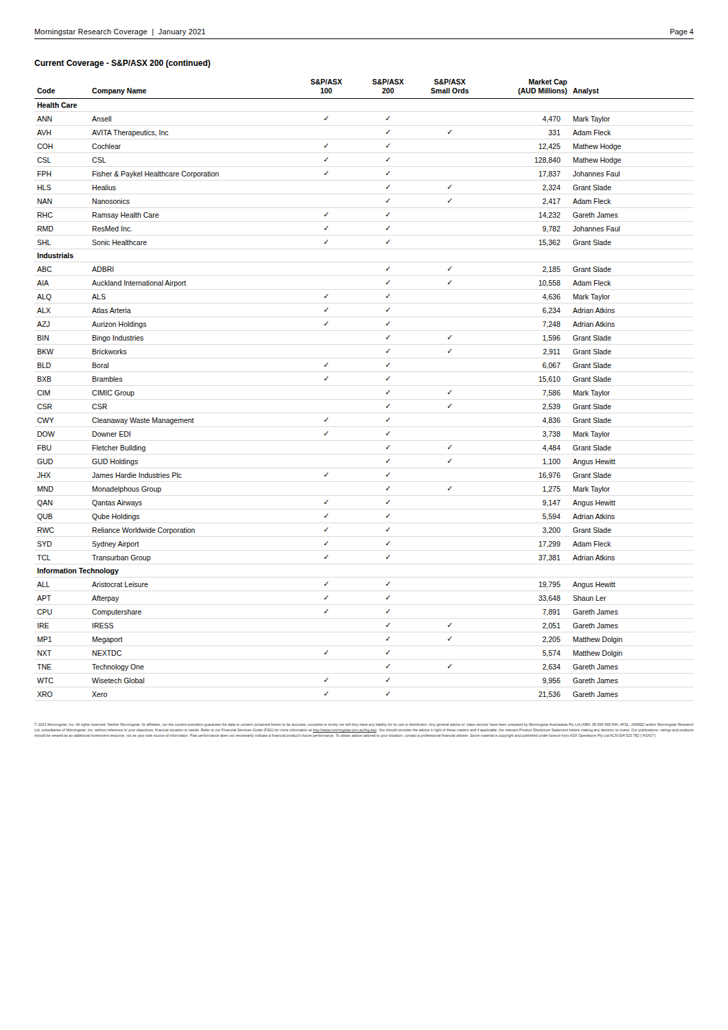Morningstar Research Coverage | January 2021
Page 4
Current Coverage - S&P/ASX 200 (continued)
| Code | Company Name | S&P/ASX 100 | S&P/ASX 200 | S&P/ASX Small Ords | Market Cap (AUD Millions) | Analyst |
| --- | --- | --- | --- | --- | --- | --- |
| Health Care |
| ANN | Ansell | ✓ | ✓ | | 4,470 | Mark Taylor |
| AVH | AVITA Therapeutics, Inc | | ✓ | ✓ | 331 | Adam Fleck |
| COH | Cochlear | ✓ | ✓ | | 12,425 | Mathew Hodge |
| CSL | CSL | ✓ | ✓ | | 128,840 | Mathew Hodge |
| FPH | Fisher & Paykel Healthcare Corporation | ✓ | ✓ | | 17,837 | Johannes Faul |
| HLS | Healius | | ✓ | ✓ | 2,324 | Grant Slade |
| NAN | Nanosonics | | ✓ | ✓ | 2,417 | Adam Fleck |
| RHC | Ramsay Health Care | ✓ | ✓ | | 14,232 | Gareth James |
| RMD | ResMed Inc. | ✓ | ✓ | | 9,782 | Johannes Faul |
| SHL | Sonic Healthcare | ✓ | ✓ | | 15,362 | Grant Slade |
| Industrials |
| ABC | ADBRI | | ✓ | ✓ | 2,185 | Grant Slade |
| AIA | Auckland International Airport | | ✓ | ✓ | 10,558 | Adam Fleck |
| ALQ | ALS | ✓ | ✓ | | 4,636 | Mark Taylor |
| ALX | Atlas Arteria | ✓ | ✓ | | 6,234 | Adrian Atkins |
| AZJ | Aurizon Holdings | ✓ | ✓ | | 7,248 | Adrian Atkins |
| BIN | Bingo Industries | | ✓ | ✓ | 1,596 | Grant Slade |
| BKW | Brickworks | | ✓ | ✓ | 2,911 | Grant Slade |
| BLD | Boral | ✓ | ✓ | | 6,067 | Grant Slade |
| BXB | Brambles | ✓ | ✓ | | 15,610 | Grant Slade |
| CIM | CIMIC Group | | ✓ | ✓ | 7,586 | Mark Taylor |
| CSR | CSR | | ✓ | ✓ | 2,539 | Grant Slade |
| CWY | Cleanaway Waste Management | ✓ | ✓ | | 4,836 | Grant Slade |
| DOW | Downer EDI | ✓ | ✓ | | 3,738 | Mark Taylor |
| FBU | Fletcher Building | | ✓ | ✓ | 4,484 | Grant Slade |
| GUD | GUD Holdings | | ✓ | ✓ | 1,100 | Angus Hewitt |
| JHX | James Hardie Industries Plc | ✓ | ✓ | | 16,976 | Grant Slade |
| MND | Monadelphous Group | | ✓ | ✓ | 1,275 | Mark Taylor |
| QAN | Qantas Airways | ✓ | ✓ | | 9,147 | Angus Hewitt |
| QUB | Qube Holdings | ✓ | ✓ | | 5,594 | Adrian Atkins |
| RWC | Reliance Worldwide Corporation | ✓ | ✓ | | 3,200 | Grant Slade |
| SYD | Sydney Airport | ✓ | ✓ | | 17,299 | Adam Fleck |
| TCL | Transurban Group | ✓ | ✓ | | 37,381 | Adrian Atkins |
| Information Technology |
| ALL | Aristocrat Leisure | ✓ | ✓ | | 19,795 | Angus Hewitt |
| APT | Afterpay | ✓ | ✓ | | 33,648 | Shaun Ler |
| CPU | Computershare | ✓ | ✓ | | 7,891 | Gareth James |
| IRE | IRESS | | ✓ | ✓ | 2,051 | Gareth James |
| MP1 | Megaport | | ✓ | ✓ | 2,205 | Matthew Dolgin |
| NXT | NEXTDC | ✓ | ✓ | | 5,574 | Matthew Dolgin |
| TNE | Technology One | | ✓ | ✓ | 2,634 | Gareth James |
| WTC | Wisetech Global | ✓ | ✓ | | 9,956 | Gareth James |
| XRO | Xero | ✓ | ✓ | | 21,536 | Gareth James |
© 2021 Morningstar, Inc. All rights reserved. Neither Morningstar, its affiliates, nor the content providers guarantee the data or content contained herein to be accurate, complete or timely nor will they have any liability for its use or distribution. Any general advice or 'class service' have been prepared by Morningstar Australasia Pty Ltd (ABN: 95 090 665 544, AFSL: 240892) and/or Morningstar Research Ltd, subsidiaries of Morningstar, Inc, without reference to your objectives, financial situation or needs. Refer to our Financial Services Guide (FSG) for more information at http://www.morningstar.com.au/fsg.asp. You should consider the advice in light of these matters and if applicable, the relevant Product Disclosure Statement before making any decision to invest. Our publications, ratings and products should be viewed as an additional investment resource, not as your sole source of information. Past performance does not necessarily indicate a financial product's future performance. To obtain advice tailored to your situation, contact a professional financial adviser. Some material is copyright and published under licence from ASX Operations Pty Ltd ACN 004 523 782 ("ASXO").